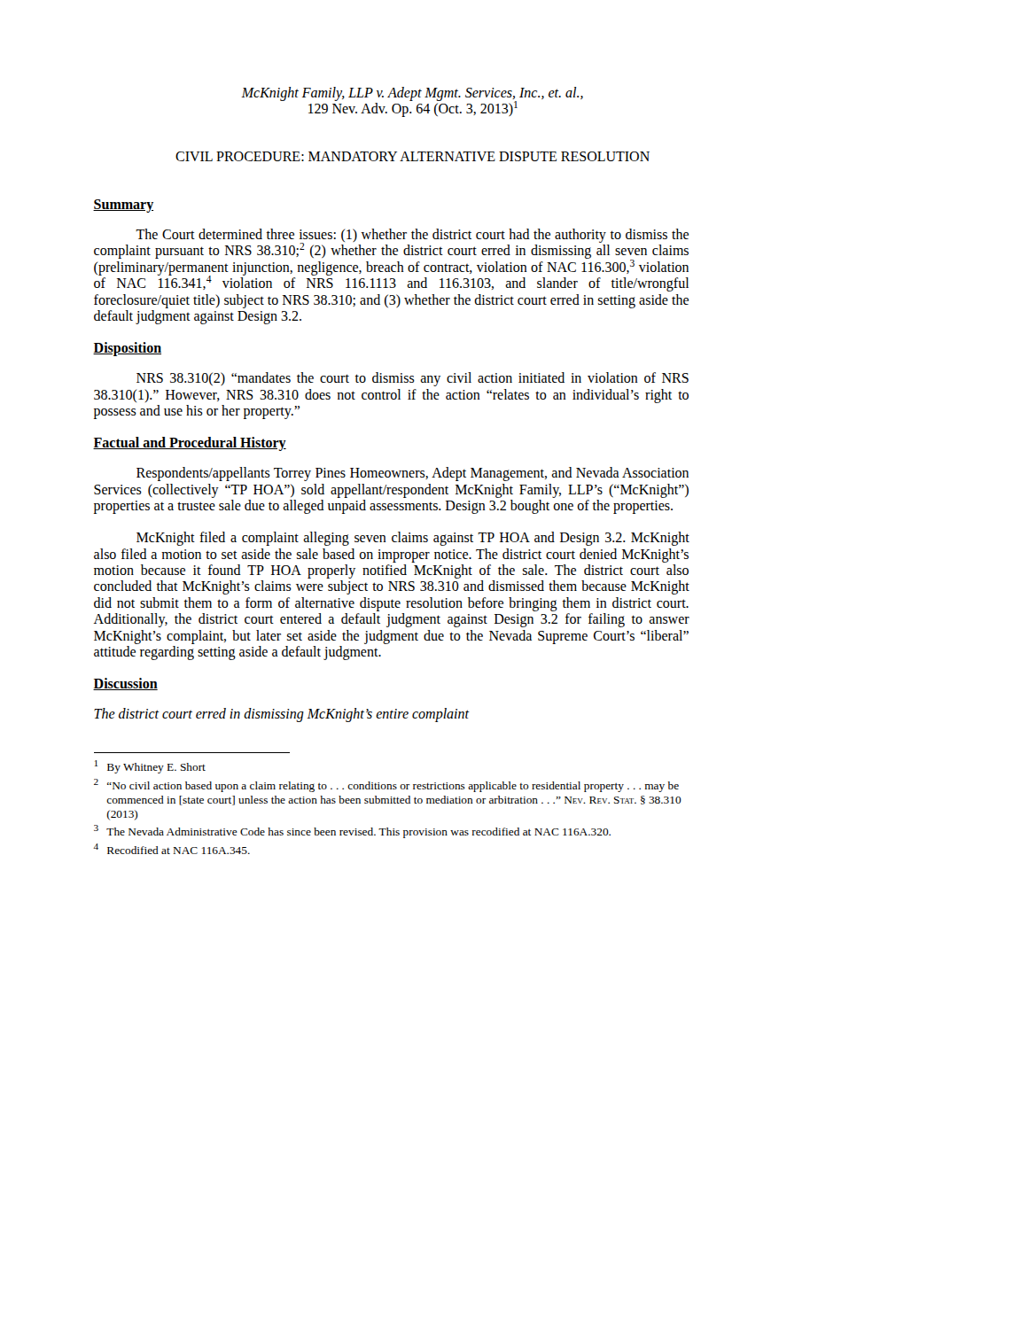McKnight Family, LLP v. Adept Mgmt. Services, Inc., et. al.,
129 Nev. Adv. Op. 64 (Oct. 3, 2013)1
CIVIL PROCEDURE: MANDATORY ALTERNATIVE DISPUTE RESOLUTION
Summary
The Court determined three issues: (1) whether the district court had the authority to dismiss the complaint pursuant to NRS 38.310;2 (2) whether the district court erred in dismissing all seven claims (preliminary/permanent injunction, negligence, breach of contract, violation of NAC 116.300,3 violation of NAC 116.341,4 violation of NRS 116.1113 and 116.3103, and slander of title/wrongful foreclosure/quiet title) subject to NRS 38.310; and (3) whether the district court erred in setting aside the default judgment against Design 3.2.
Disposition
NRS 38.310(2) “mandates the court to dismiss any civil action initiated in violation of NRS 38.310(1).” However, NRS 38.310 does not control if the action “relates to an individual’s right to possess and use his or her property.”
Factual and Procedural History
Respondents/appellants Torrey Pines Homeowners, Adept Management, and Nevada Association Services (collectively “TP HOA”) sold appellant/respondent McKnight Family, LLP’s (“McKnight”) properties at a trustee sale due to alleged unpaid assessments. Design 3.2 bought one of the properties.
McKnight filed a complaint alleging seven claims against TP HOA and Design 3.2. McKnight also filed a motion to set aside the sale based on improper notice. The district court denied McKnight’s motion because it found TP HOA properly notified McKnight of the sale. The district court also concluded that McKnight’s claims were subject to NRS 38.310 and dismissed them because McKnight did not submit them to a form of alternative dispute resolution before bringing them in district court. Additionally, the district court entered a default judgment against Design 3.2 for failing to answer McKnight’s complaint, but later set aside the judgment due to the Nevada Supreme Court’s “liberal” attitude regarding setting aside a default judgment.
Discussion
The district court erred in dismissing McKnight’s entire complaint
1 By Whitney E. Short
2“No civil action based upon a claim relating to . . . conditions or restrictions applicable to residential property . . . may be commenced in [state court] unless the action has been submitted to mediation or arbitration . . .” Nev. Rev. Stat. § 38.310 (2013)
3 The Nevada Administrative Code has since been revised. This provision was recodified at NAC 116A.320.
4 Recodified at NAC 116A.345.